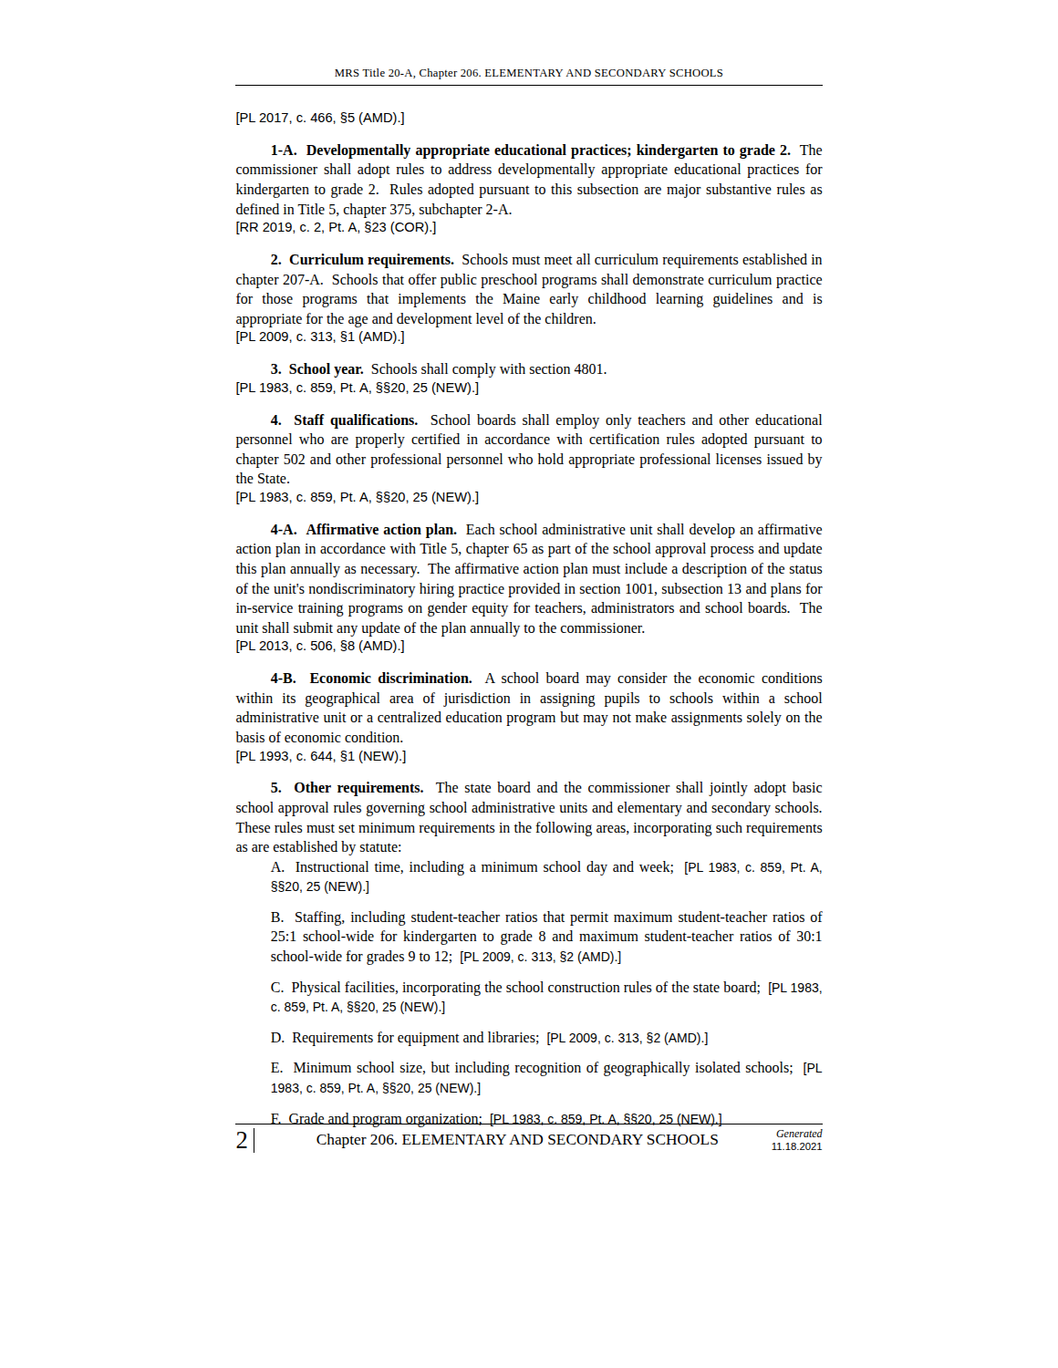MRS Title 20-A, Chapter 206. ELEMENTARY AND SECONDARY SCHOOLS
[PL 2017, c. 466, §5 (AMD).]
1-A. Developmentally appropriate educational practices; kindergarten to grade 2. The commissioner shall adopt rules to address developmentally appropriate educational practices for kindergarten to grade 2. Rules adopted pursuant to this subsection are major substantive rules as defined in Title 5, chapter 375, subchapter 2‑A.
[RR 2019, c. 2, Pt. A, §23 (COR).]
2. Curriculum requirements. Schools must meet all curriculum requirements established in chapter 207‑A. Schools that offer public preschool programs shall demonstrate curriculum practice for those programs that implements the Maine early childhood learning guidelines and is appropriate for the age and development level of the children.
[PL 2009, c. 313, §1 (AMD).]
3. School year. Schools shall comply with section 4801.
[PL 1983, c. 859, Pt. A, §§20, 25 (NEW).]
4. Staff qualifications. School boards shall employ only teachers and other educational personnel who are properly certified in accordance with certification rules adopted pursuant to chapter 502 and other professional personnel who hold appropriate professional licenses issued by the State.
[PL 1983, c. 859, Pt. A, §§20, 25 (NEW).]
4-A. Affirmative action plan. Each school administrative unit shall develop an affirmative action plan in accordance with Title 5, chapter 65 as part of the school approval process and update this plan annually as necessary. The affirmative action plan must include a description of the status of the unit's nondiscriminatory hiring practice provided in section 1001, subsection 13 and plans for in-service training programs on gender equity for teachers, administrators and school boards. The unit shall submit any update of the plan annually to the commissioner.
[PL 2013, c. 506, §8 (AMD).]
4-B. Economic discrimination. A school board may consider the economic conditions within its geographical area of jurisdiction in assigning pupils to schools within a school administrative unit or a centralized education program but may not make assignments solely on the basis of economic condition.
[PL 1993, c. 644, §1 (NEW).]
5. Other requirements. The state board and the commissioner shall jointly adopt basic school approval rules governing school administrative units and elementary and secondary schools. These rules must set minimum requirements in the following areas, incorporating such requirements as are established by statute:
A. Instructional time, including a minimum school day and week; [PL 1983, c. 859, Pt. A, §§20, 25 (NEW).]
B. Staffing, including student-teacher ratios that permit maximum student-teacher ratios of 25:1 school-wide for kindergarten to grade 8 and maximum student-teacher ratios of 30:1 school-wide for grades 9 to 12; [PL 2009, c. 313, §2 (AMD).]
C. Physical facilities, incorporating the school construction rules of the state board; [PL 1983, c. 859, Pt. A, §§20, 25 (NEW).]
D. Requirements for equipment and libraries; [PL 2009, c. 313, §2 (AMD).]
E. Minimum school size, but including recognition of geographically isolated schools; [PL 1983, c. 859, Pt. A, §§20, 25 (NEW).]
F. Grade and program organization; [PL 1983, c. 859, Pt. A, §§20, 25 (NEW).]
2
Chapter 206. ELEMENTARY AND SECONDARY SCHOOLS
Generated
11.18.2021